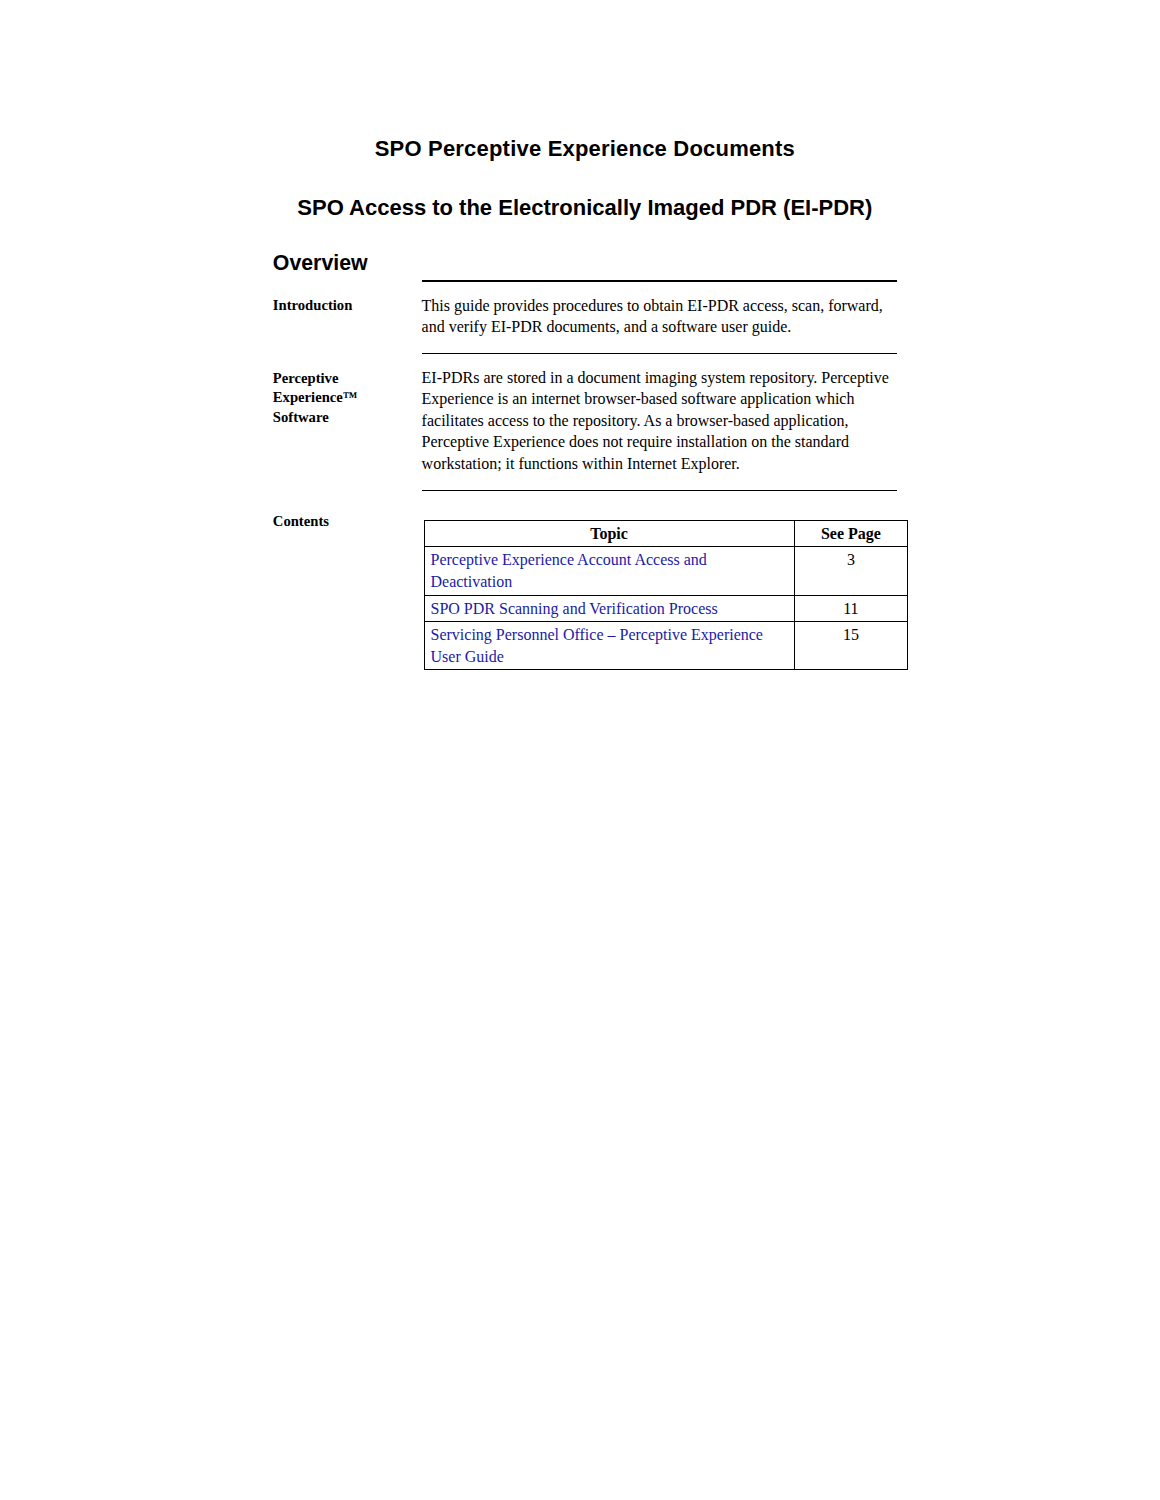SPO Perceptive Experience Documents
SPO Access to the Electronically Imaged PDR (EI-PDR)
Overview
Introduction
This guide provides procedures to obtain EI-PDR access, scan, forward, and verify EI-PDR documents, and a software user guide.
Perceptive Experience™ Software
EI-PDRs are stored in a document imaging system repository. Perceptive Experience is an internet browser-based software application which facilitates access to the repository. As a browser-based application, Perceptive Experience does not require installation on the standard workstation; it functions within Internet Explorer.
Contents
| Topic | See Page |
| --- | --- |
| Perceptive Experience Account Access and Deactivation | 3 |
| SPO PDR Scanning and Verification Process | 11 |
| Servicing Personnel Office – Perceptive Experience User Guide | 15 |